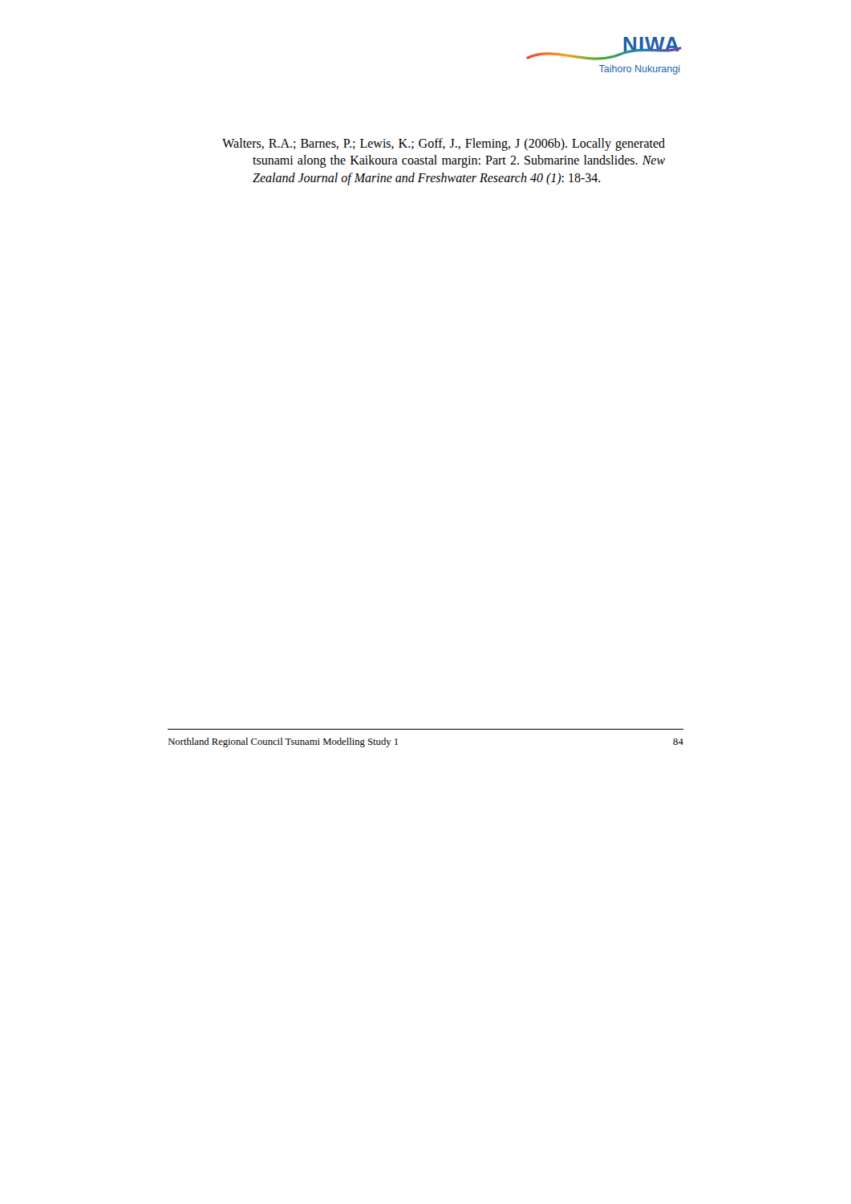NIWA Taihoro Nukurangi
Walters, R.A.; Barnes, P.; Lewis, K.; Goff, J., Fleming, J (2006b). Locally generated tsunami along the Kaikoura coastal margin: Part 2. Submarine landslides. New Zealand Journal of Marine and Freshwater Research 40 (1): 18-34.
Northland Regional Council Tsunami Modelling Study 1 84